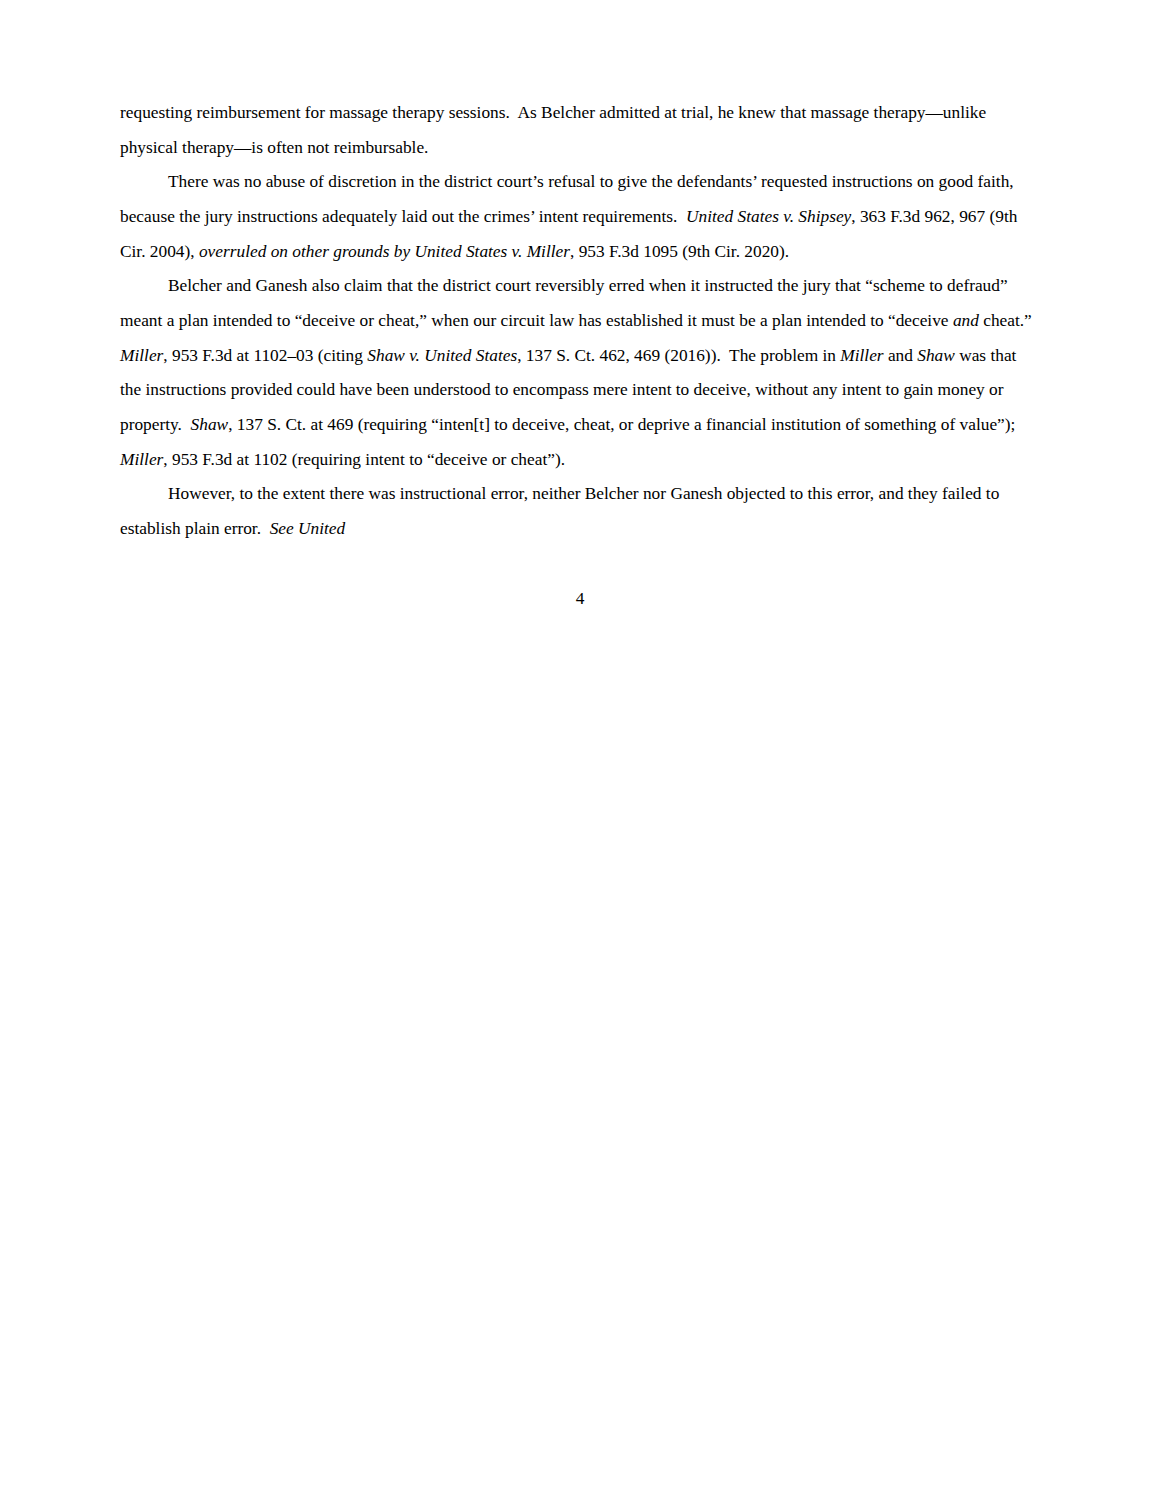requesting reimbursement for massage therapy sessions. As Belcher admitted at trial, he knew that massage therapy—unlike physical therapy—is often not reimbursable.
There was no abuse of discretion in the district court’s refusal to give the defendants’ requested instructions on good faith, because the jury instructions adequately laid out the crimes’ intent requirements. United States v. Shipsey, 363 F.3d 962, 967 (9th Cir. 2004), overruled on other grounds by United States v. Miller, 953 F.3d 1095 (9th Cir. 2020).
Belcher and Ganesh also claim that the district court reversibly erred when it instructed the jury that “scheme to defraud” meant a plan intended to “deceive or cheat,” when our circuit law has established it must be a plan intended to “deceive and cheat.” Miller, 953 F.3d at 1102–03 (citing Shaw v. United States, 137 S. Ct. 462, 469 (2016)). The problem in Miller and Shaw was that the instructions provided could have been understood to encompass mere intent to deceive, without any intent to gain money or property. Shaw, 137 S. Ct. at 469 (requiring “inten[t] to deceive, cheat, or deprive a financial institution of something of value”); Miller, 953 F.3d at 1102 (requiring intent to “deceive or cheat”).
However, to the extent there was instructional error, neither Belcher nor Ganesh objected to this error, and they failed to establish plain error. See United
4